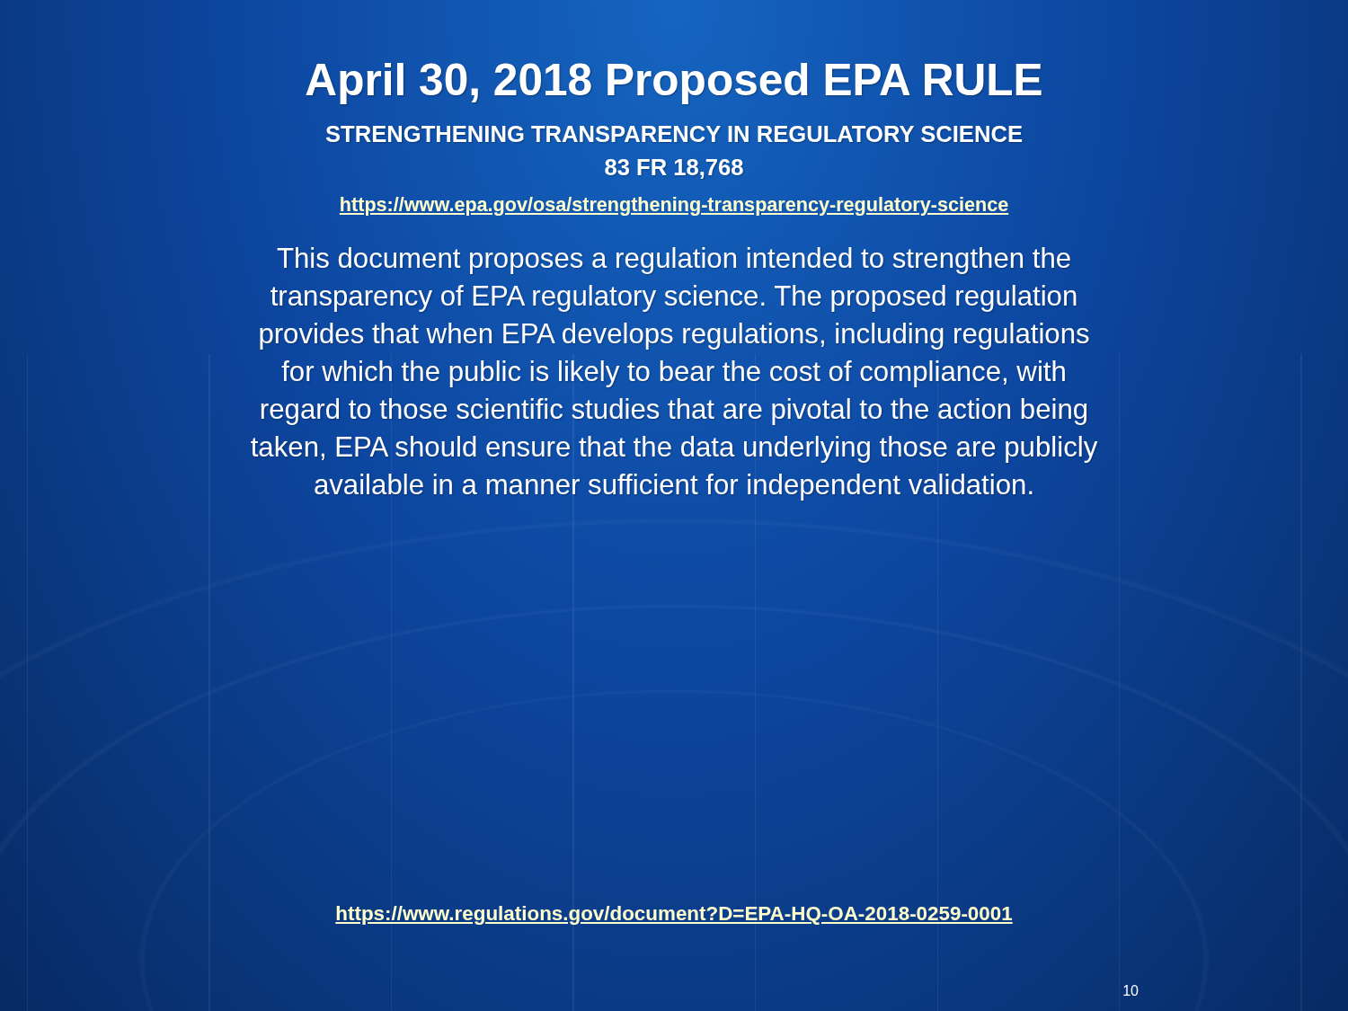April 30, 2018 Proposed EPA RULE
STRENGTHENING TRANSPARENCY IN REGULATORY SCIENCE
83 FR 18,768
https://www.epa.gov/osa/strengthening-transparency-regulatory-science
This document proposes a regulation intended to strengthen the transparency of EPA regulatory science. The proposed regulation provides that when EPA develops regulations, including regulations for which the public is likely to bear the cost of compliance, with regard to those scientific studies that are pivotal to the action being taken, EPA should ensure that the data underlying those are publicly available in a manner sufficient for independent validation.
https://www.regulations.gov/document?D=EPA-HQ-OA-2018-0259-0001
10